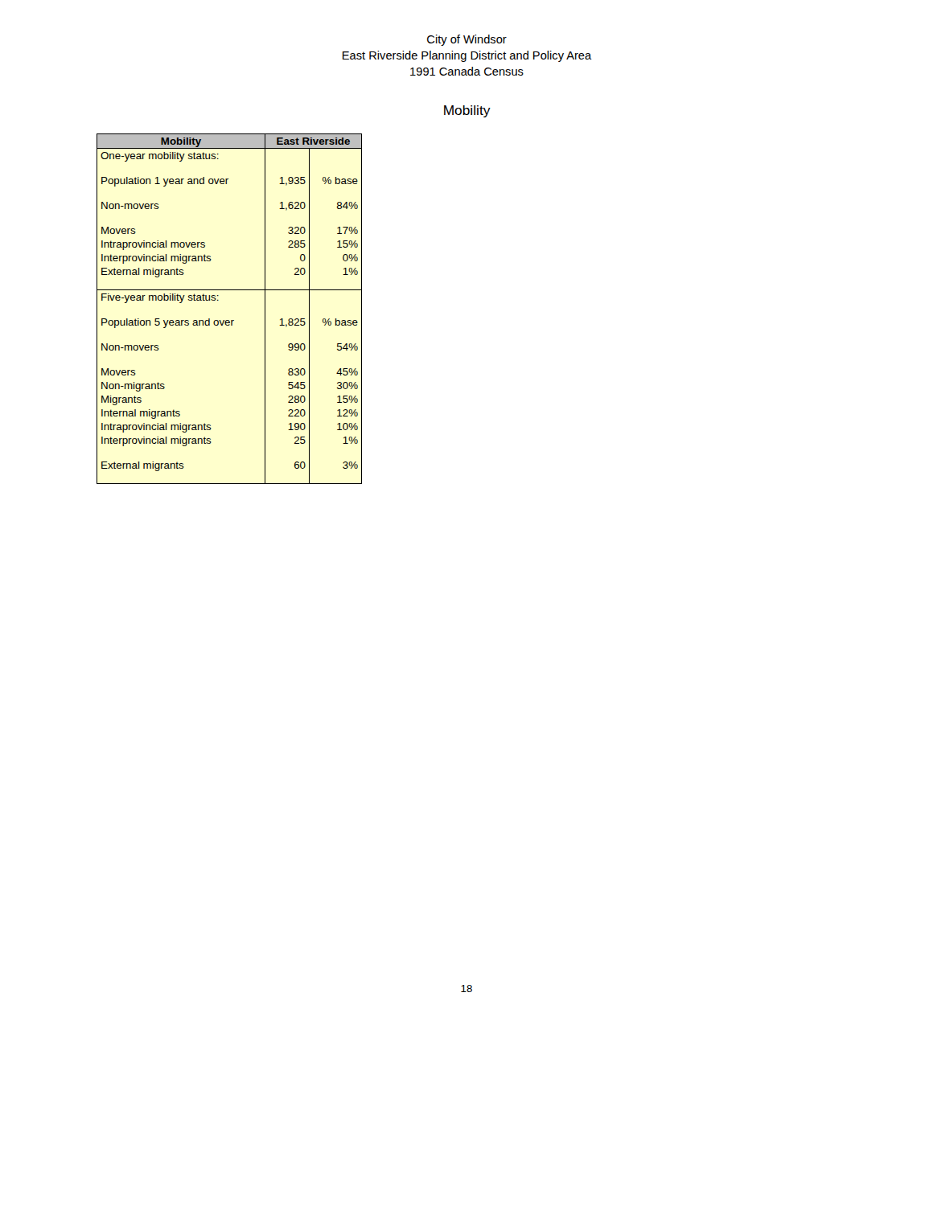City of Windsor
East Riverside Planning District and Policy Area
1991 Canada Census
Mobility
| Mobility | East Riverside |
| --- | --- |
| One-year mobility status: | | |
| Population 1 year and over | 1,935 | % base |
| Non-movers | 1,620 | 84% |
| Movers | 320 | 17% |
| Intraprovincial movers | 285 | 15% |
| Interprovincial migrants | 0 | 0% |
| External migrants | 20 | 1% |
| Five-year mobility status: | | |
| Population 5 years and over | 1,825 | % base |
| Non-movers | 990 | 54% |
| Movers | 830 | 45% |
| Non-migrants | 545 | 30% |
| Migrants | 280 | 15% |
| Internal migrants | 220 | 12% |
| Intraprovincial migrants | 190 | 10% |
| Interprovincial migrants | 25 | 1% |
| External migrants | 60 | 3% |
18